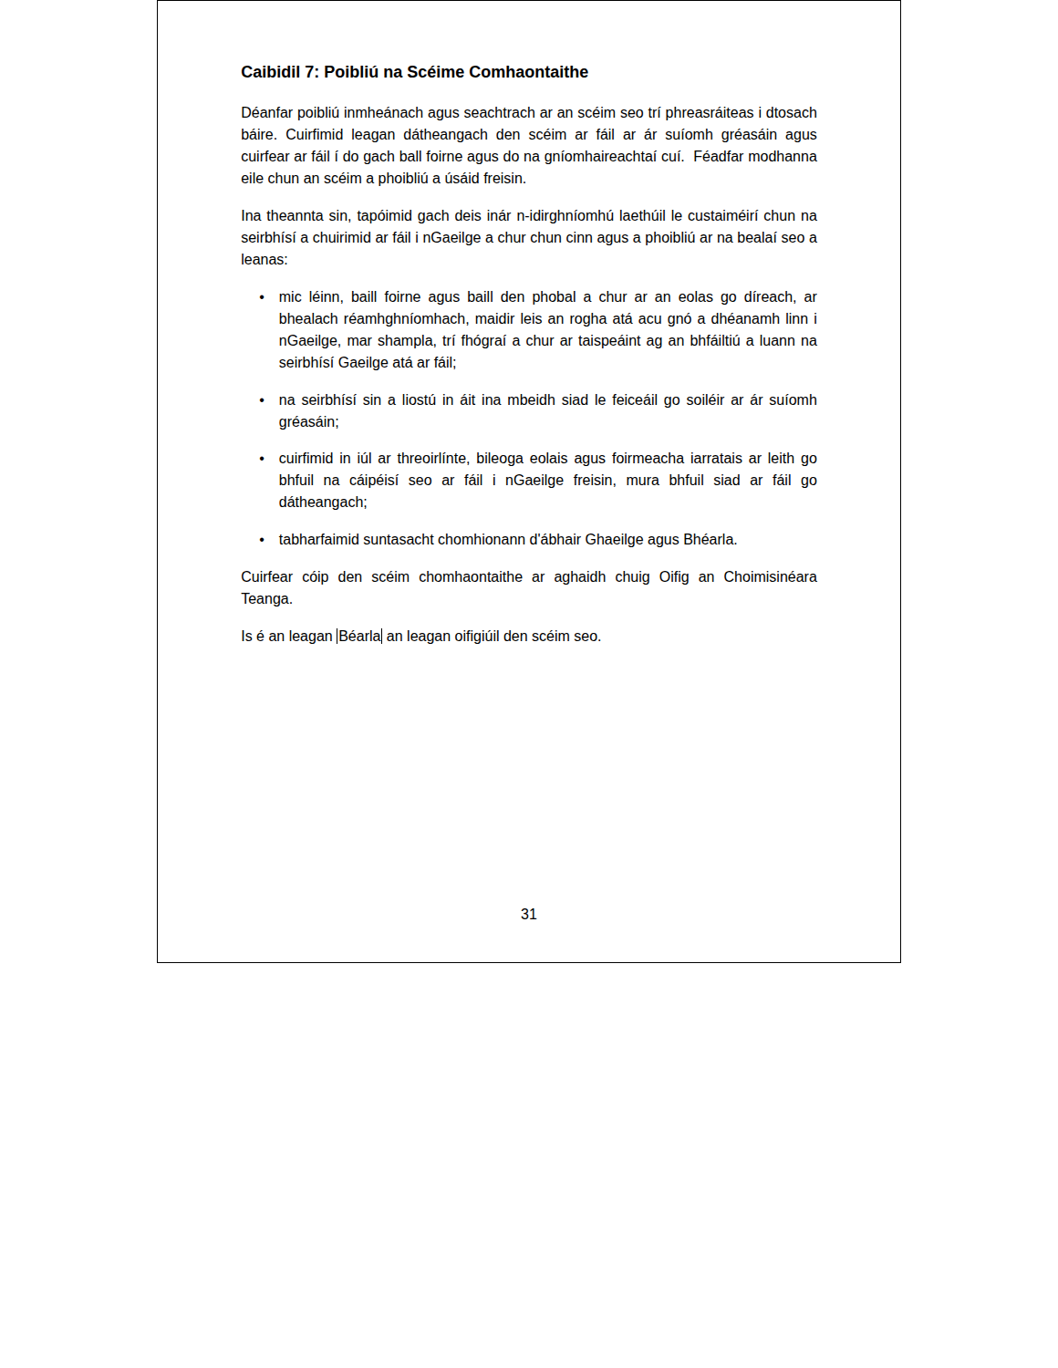Caibidil 7: Poibliú na Scéime Comhaontaithe
Déanfar poibliú inmheánach agus seachtrach ar an scéim seo trí phreasráiteas i dtosach báire. Cuirfimid leagan dátheangach den scéim ar fáil ar ár suíomh gréasáin agus cuirfear ar fáil í do gach ball foirne agus do na gníomhaireachtaí cuí. Féadfar modhanna eile chun an scéim a phoibliú a úsáid freisin.
Ina theannta sin, tapóimid gach deis inár n-idirghníomhú laethúil le custaiméirí chun na seirbhísí a chuirimid ar fáil i nGaeilge a chur chun cinn agus a phoibliú ar na bealaí seo a leanas:
mic léinn, baill foirne agus baill den phobal a chur ar an eolas go díreach, ar bhealach réamhghníomhach, maidir leis an rogha atá acu gnó a dhéanamh linn i nGaeilge, mar shampla, trí fhógraí a chur ar taispeáint ag an bhfáiltiú a luann na seirbhísí Gaeilge atá ar fáil;
na seirbhísí sin a liostú in áit ina mbeidh siad le feiceáil go soiléir ar ár suíomh gréasáin;
cuirfimid in iúl ar threoirlínte, bileoga eolais agus foirmeacha iarratais ar leith go bhfuil na cáipéisí seo ar fáil i nGaeilge freisin, mura bhfuil siad ar fáil go dátheangach;
tabharfaimid suntasacht chomhionann d'ábhair Ghaeilge agus Bhéarla.
Cuirfear cóip den scéim chomhaontaithe ar aghaidh chuig Oifig an Choimisinéara Teanga.
Is é an leagan Béarla an leagan oifigiúil den scéim seo.
31